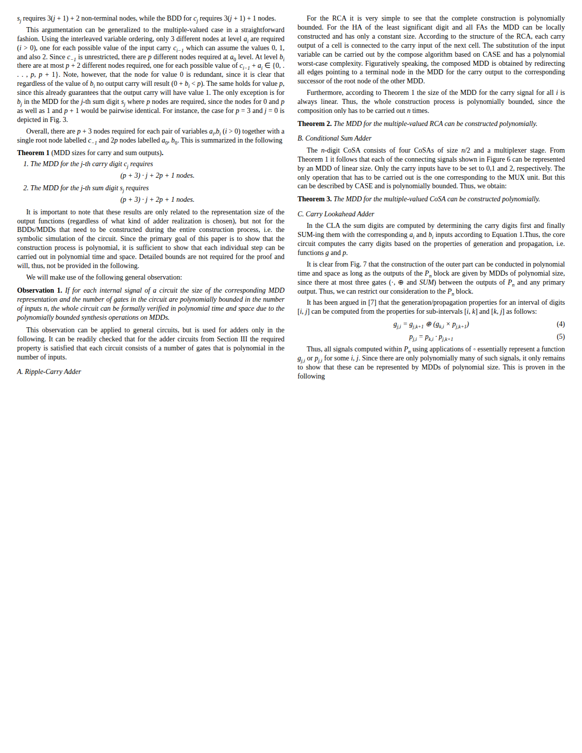sj requires 3(j + 1) + 2 non-terminal nodes, while the BDD for cj requires 3(j + 1) + 1 nodes.
This argumentation can be generalized to the multiple-valued case in a straightforward fashion. Using the interleaved variable ordering, only 3 different nodes at level ai are required (i > 0), one for each possible value of the input carry ci−1 which can assume the values 0, 1, and also 2. Since c−1 is unrestricted, there are p different nodes required at a0 level. At level bi there are at most p + 2 different nodes required, one for each possible value of ci−1 + ai ∈ {0, . . . , p, p + 1}. Note, however, that the node for value 0 is redundant, since it is clear that regardless of the value of bi no output carry will result (0 + bi < p). The same holds for value p, since this already guarantees that the output carry will have value 1. The only exception is for bj in the MDD for the j-th sum digit sj where p nodes are required, since the nodes for 0 and p as well as 1 and p + 1 would be pairwise identical. For instance, the case for p = 3 and j = 0 is depicted in Fig. 3.
Overall, there are p + 3 nodes required for each pair of variables ai,bi (i > 0) together with a single root node labelled c−1 and 2p nodes labelled a0, b0. This is summarized in the following
Theorem 1 (MDD sizes for carry and sum outputs).
The MDD for the j-th carry digit cj requires
(p + 3) · j + 2p + 1 nodes.
The MDD for the j-th sum digit sj requires
(p + 3) · j + 2p + 1 nodes.
It is important to note that these results are only related to the representation size of the output functions (regardless of what kind of adder realization is chosen), but not for the BDDs/MDDs that need to be constructed during the entire construction process, i.e. the symbolic simulation of the circuit. Since the primary goal of this paper is to show that the construction process is polynomial, it is sufficient to show that each individual step can be carried out in polynomial time and space. Detailed bounds are not required for the proof and will, thus, not be provided in the following.
We will make use of the following general observation:
Observation 1. If for each internal signal of a circuit the size of the corresponding MDD representation and the number of gates in the circuit are polynomially bounded in the number of inputs n, the whole circuit can be formally verified in polynomial time and space due to the polynomially bounded synthesis operations on MDDs.
This observation can be applied to general circuits, but is used for adders only in the following. It can be readily checked that for the adder circuits from Section III the required property is satisfied that each circuit consists of a number of gates that is polynomial in the number of inputs.
A. Ripple-Carry Adder
For the RCA it is very simple to see that the complete construction is polynomially bounded. For the HA of the least significant digit and all FAs the MDD can be locally constructed and has only a constant size. According to the structure of the RCA, each carry output of a cell is connected to the carry input of the next cell. The substitution of the input variable can be carried out by the compose algorithm based on CASE and has a polynomial worst-case complexity. Figuratively speaking, the composed MDD is obtained by redirecting all edges pointing to a terminal node in the MDD for the carry output to the corresponding successor of the root node of the other MDD.
Furthermore, according to Theorem 1 the size of the MDD for the carry signal for all i is always linear. Thus, the whole construction process is polynomially bounded, since the composition only has to be carried out n times.
Theorem 2. The MDD for the multiple-valued RCA can be constructed polynomially.
B. Conditional Sum Adder
The n-digit CoSA consists of four CoSAs of size n/2 and a multiplexer stage. From Theorem 1 it follows that each of the connecting signals shown in Figure 6 can be represented by an MDD of linear size. Only the carry inputs have to be set to 0,1 and 2, respectively. The only operation that has to be carried out is the one corresponding to the MUX unit. But this can be described by CASE and is polynomially bounded. Thus, we obtain:
Theorem 3. The MDD for the multiple-valued CoSA can be constructed polynomially.
C. Carry Lookahead Adder
In the CLA the sum digits are computed by determining the carry digits first and finally SUM-ing them with the corresponding ai and bi inputs according to Equation 1.Thus, the core circuit computes the carry digits based on the properties of generation and propagation, i.e. functions g and p.
It is clear from Fig. 7 that the construction of the outer part can be conducted in polynomial time and space as long as the outputs of the Pn block are given by MDDs of polynomial size, since there at most three gates (·, ⊕ and SUM) between the outputs of Pn and any primary output. Thus, we can restrict our consideration to the Pn block.
It has been argued in [7] that the generation/propagation properties for an interval of digits [i, j] can be computed from the properties for sub-intervals [i, k] and [k, j] as follows:
gj,i = gj,k+1 ⊕ (gk,i × pj,k+1)(4)
pj,i = pk,i · pj,k+1(5)
Thus, all signals computed within Pn using applications of ◦ essentially represent a function gj,i or pj,i for some i, j. Since there are only polynomially many of such signals, it only remains to show that these can be represented by MDDs of polynomial size. This is proven in the following